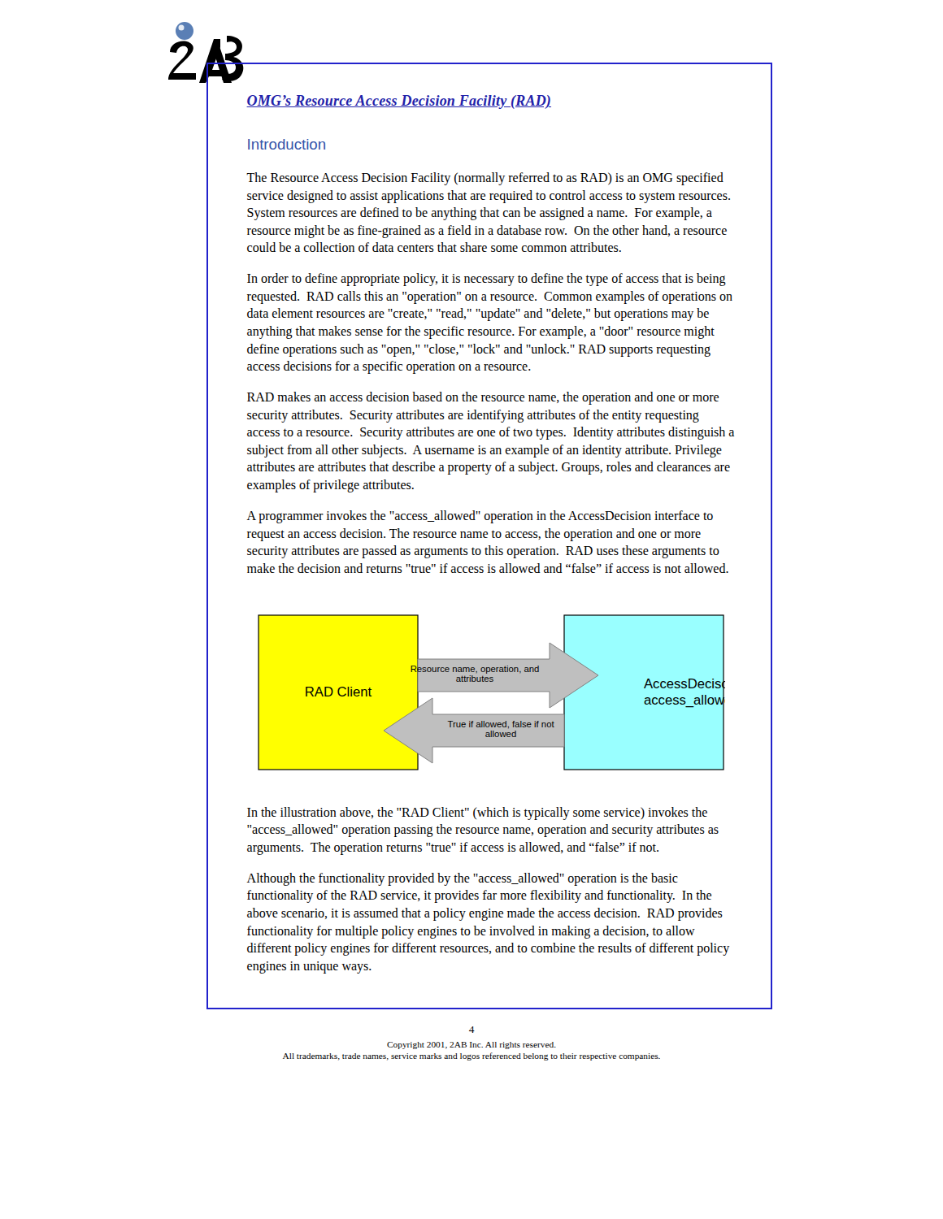OMG’s Resource Access Decision Facility (RAD)
Introduction
The Resource Access Decision Facility (normally referred to as RAD) is an OMG specified service designed to assist applications that are required to control access to system resources. System resources are defined to be anything that can be assigned a name. For example, a resource might be as fine-grained as a field in a database row. On the other hand, a resource could be a collection of data centers that share some common attributes.
In order to define appropriate policy, it is necessary to define the type of access that is being requested. RAD calls this an "operation" on a resource. Common examples of operations on data element resources are "create," "read," "update" and "delete," but operations may be anything that makes sense for the specific resource. For example, a "door" resource might define operations such as "open," "close," "lock" and "unlock." RAD supports requesting access decisions for a specific operation on a resource.
RAD makes an access decision based on the resource name, the operation and one or more security attributes. Security attributes are identifying attributes of the entity requesting access to a resource. Security attributes are one of two types. Identity attributes distinguish a subject from all other subjects. A username is an example of an identity attribute. Privilege attributes are attributes that describe a property of a subject. Groups, roles and clearances are examples of privilege attributes.
A programmer invokes the "access_allowed" operation in the AccessDecision interface to request an access decision. The resource name to access, the operation and one or more security attributes are passed as arguments to this operation. RAD uses these arguments to make the decision and returns "true" if access is allowed and “false” if access is not allowed.
RAD Client AccessDecison access_allowed Resource name, operation, and attributes True if allowed, false if not allowed
In the illustration above, the "RAD Client" (which is typically some service) invokes the "access_allowed" operation passing the resource name, operation and security attributes as arguments. The operation returns "true" if access is allowed, and “false” if not.
Although the functionality provided by the "access_allowed" operation is the basic functionality of the RAD service, it provides far more flexibility and functionality. In the above scenario, it is assumed that a policy engine made the access decision. RAD provides functionality for multiple policy engines to be involved in making a decision, to allow different policy engines for different resources, and to combine the results of different policy engines in unique ways.
4
Copyright 2001, 2AB Inc. All rights reserved.
All trademarks, trade names, service marks and logos referenced belong to their respective companies.